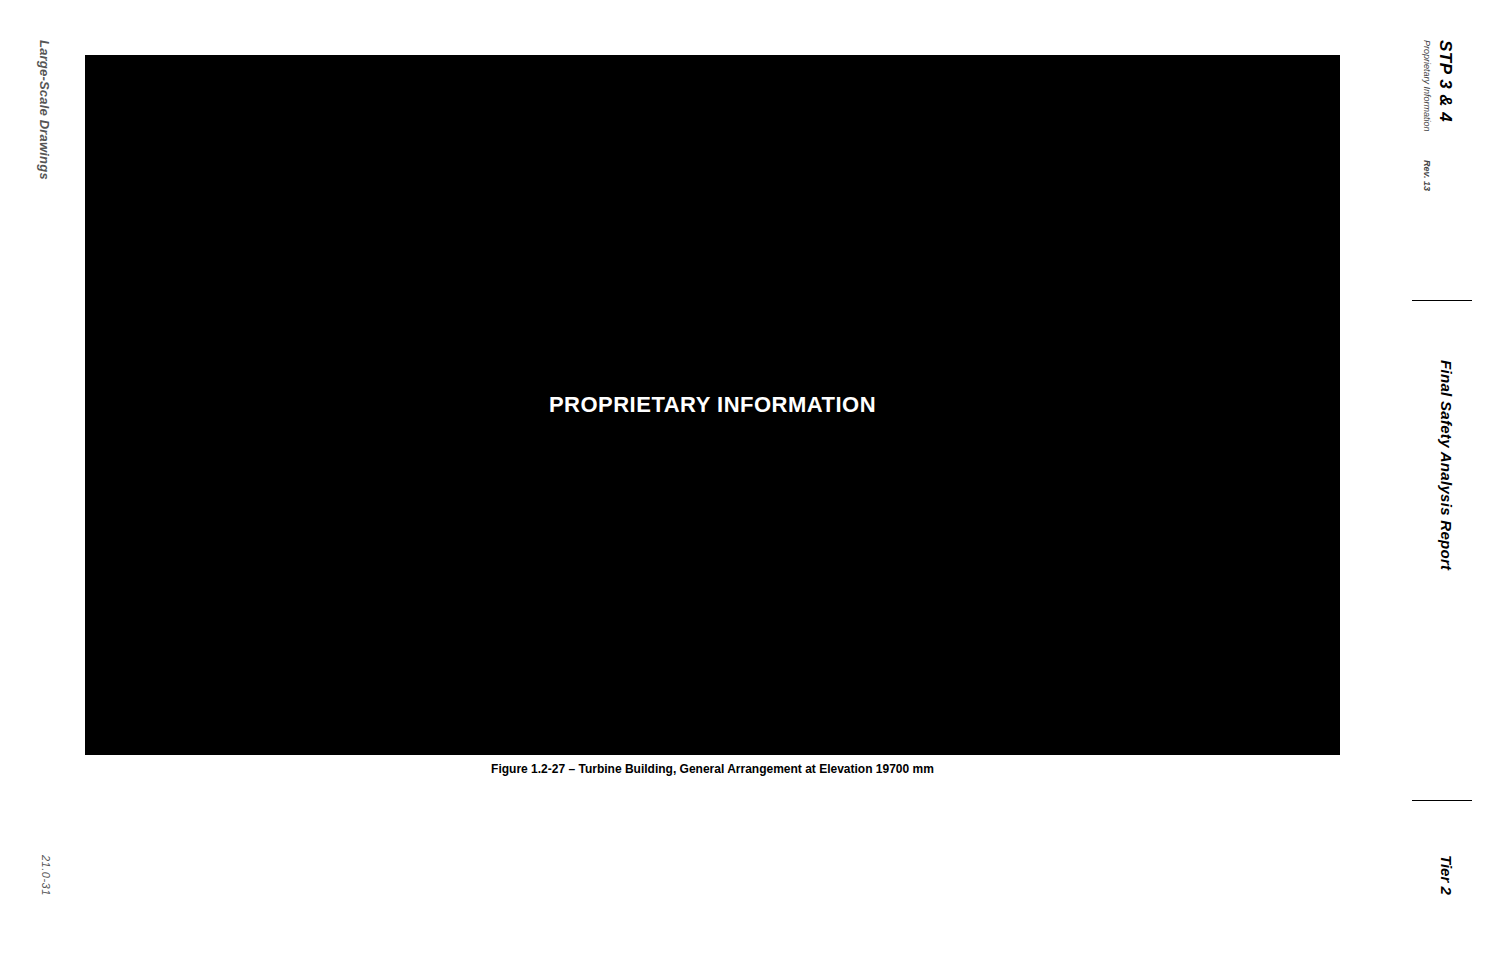Large-Scale Drawings
21.0-31
Proprietary Information
Rev. 13
STP 3 & 4
Final Safety Analysis Report
Tier 2
PROPRIETARY INFORMATION
Figure 1.2-27 – Turbine Building, General Arrangement at Elevation 19700 mm